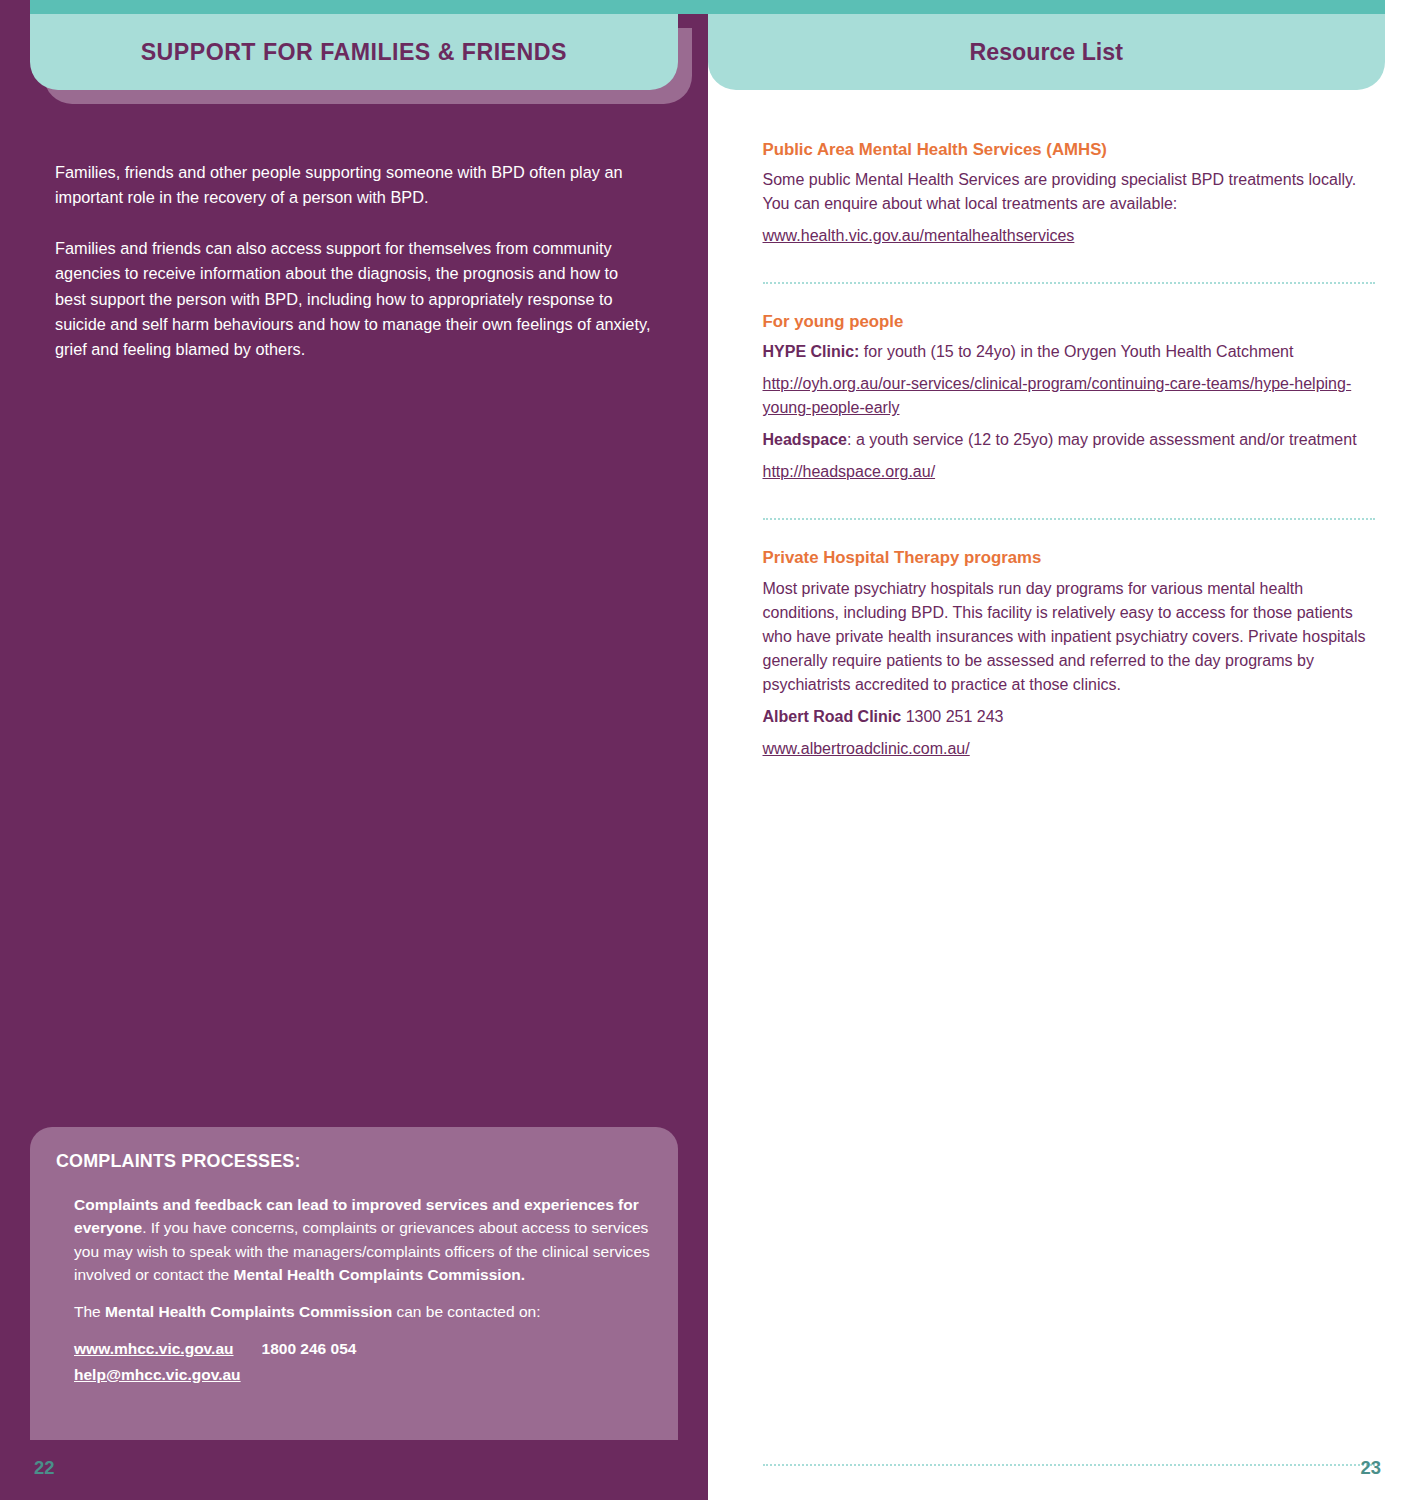SUPPORT FOR FAMILIES & FRIENDS
Families, friends and other people supporting someone with BPD often play an important role in the recovery of a person with BPD.
Families and friends can also access support for themselves from community agencies to receive information about the diagnosis, the prognosis and how to best support the person with BPD, including how to appropriately response to suicide and self harm behaviours and how to manage their own feelings of anxiety, grief and feeling blamed by others.
COMPLAINTS PROCESSES:
Complaints and feedback can lead to improved services and experiences for everyone. If you have concerns, complaints or grievances about access to services you may wish to speak with the managers/complaints officers of the clinical services involved or contact the Mental Health Complaints Commission.
The Mental Health Complaints Commission can be contacted on:
www.mhcc.vic.gov.au 1800 246 054
help@mhcc.vic.gov.au
22
Resource List
Public Area Mental Health Services (AMHS)
Some public Mental Health Services are providing specialist BPD treatments locally. You can enquire about what local treatments are available:
www.health.vic.gov.au/mentalhealthservices
For young people
HYPE Clinic: for youth (15 to 24yo) in the Orygen Youth Health Catchment
http://oyh.org.au/our-services/clinical-program/continuing-care-teams/hype-helping-young-people-early
Headspace: a youth service (12 to 25yo) may provide assessment and/or treatment
http://headspace.org.au/
Private Hospital Therapy programs
Most private psychiatry hospitals run day programs for various mental health conditions, including BPD. This facility is relatively easy to access for those patients who have private health insurances with inpatient psychiatry covers. Private hospitals generally require patients to be assessed and referred to the day programs by psychiatrists accredited to practice at those clinics.
Albert Road Clinic 1300 251 243
www.albertroadclinic.com.au/
23